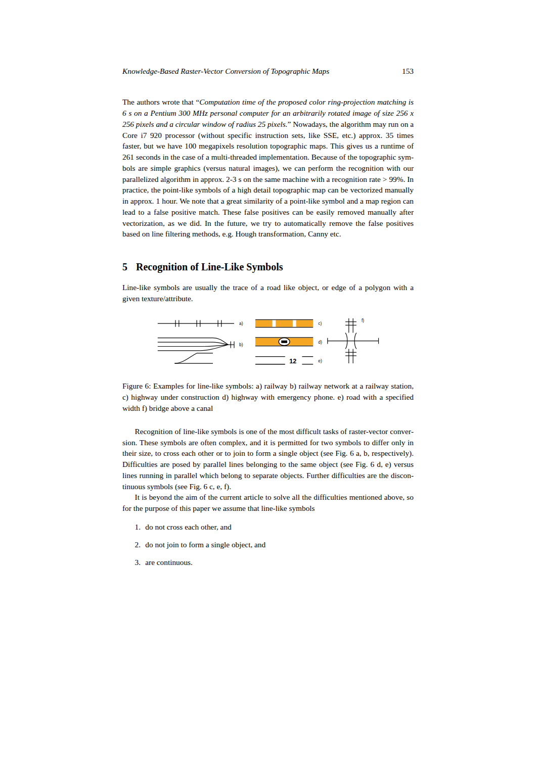Knowledge-Based Raster-Vector Conversion of Topographic Maps 153
The authors wrote that “Computation time of the proposed color ring-projection matching is 6 s on a Pentium 300 MHz personal computer for an arbitrarily rotated image of size 256 x 256 pixels and a circular window of radius 25 pixels.” Nowadays, the algorithm may run on a Core i7 920 processor (without specific instruction sets, like SSE, etc.) approx. 35 times faster, but we have 100 megapixels resolution topographic maps. This gives us a runtime of 261 seconds in the case of a multi-threaded implementation. Because of the topographic symbols are simple graphics (versus natural images), we can perform the recognition with our parallelized algorithm in approx. 2-3 s on the same machine with a recognition rate > 99%. In practice, the point-like symbols of a high detail topographic map can be vectorized manually in approx. 1 hour. We note that a great similarity of a point-like symbol and a map region can lead to a false positive match. These false positives can be easily removed manually after vectorization, as we did. In the future, we try to automatically remove the false positives based on line filtering methods, e.g. Hough transformation, Canny etc.
5 Recognition of Line-Like Symbols
Line-like symbols are usually the trace of a road like object, or edge of a polygon with a given texture/attribute.
12 a) b) c) d) e) f)
Figure 6: Examples for line-like symbols: a) railway b) railway network at a railway station, c) highway under construction d) highway with emergency phone. e) road with a specified width f) bridge above a canal
Recognition of line-like symbols is one of the most difficult tasks of raster-vector conversion. These symbols are often complex, and it is permitted for two symbols to differ only in their size, to cross each other or to join to form a single object (see Fig. 6 a, b, respectively). Difficulties are posed by parallel lines belonging to the same object (see Fig. 6 d, e) versus lines running in parallel which belong to separate objects. Further difficulties are the discontinuous symbols (see Fig. 6 c, e, f).
It is beyond the aim of the current article to solve all the difficulties mentioned above, so for the purpose of this paper we assume that line-like symbols
do not cross each other, and
do not join to form a single object, and
are continuous.